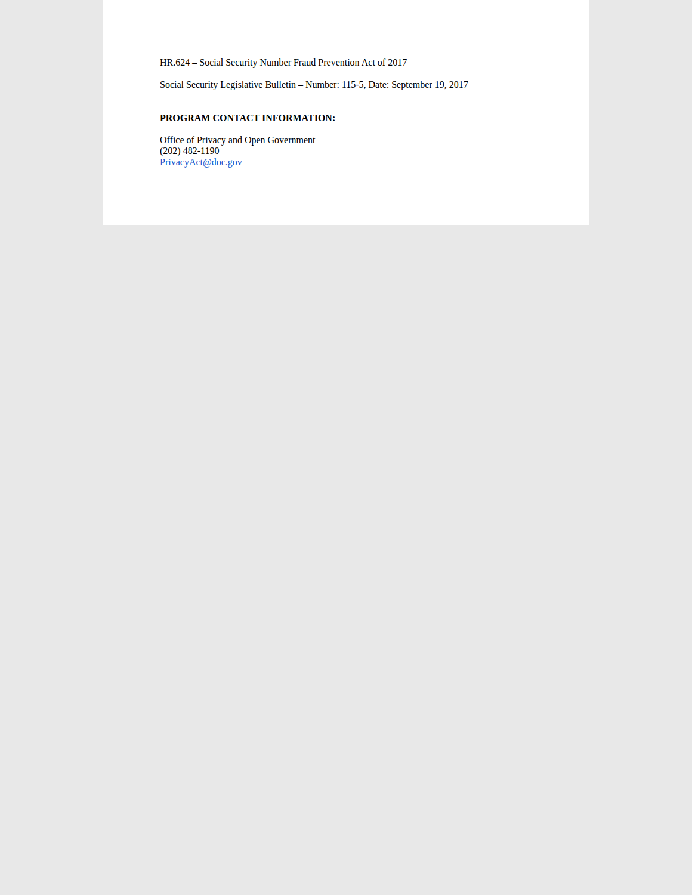HR.624 – Social Security Number Fraud Prevention Act of 2017
Social Security Legislative Bulletin – Number: 115-5, Date: September 19, 2017
PROGRAM CONTACT INFORMATION:
Office of Privacy and Open Government
(202) 482-1190
PrivacyAct@doc.gov